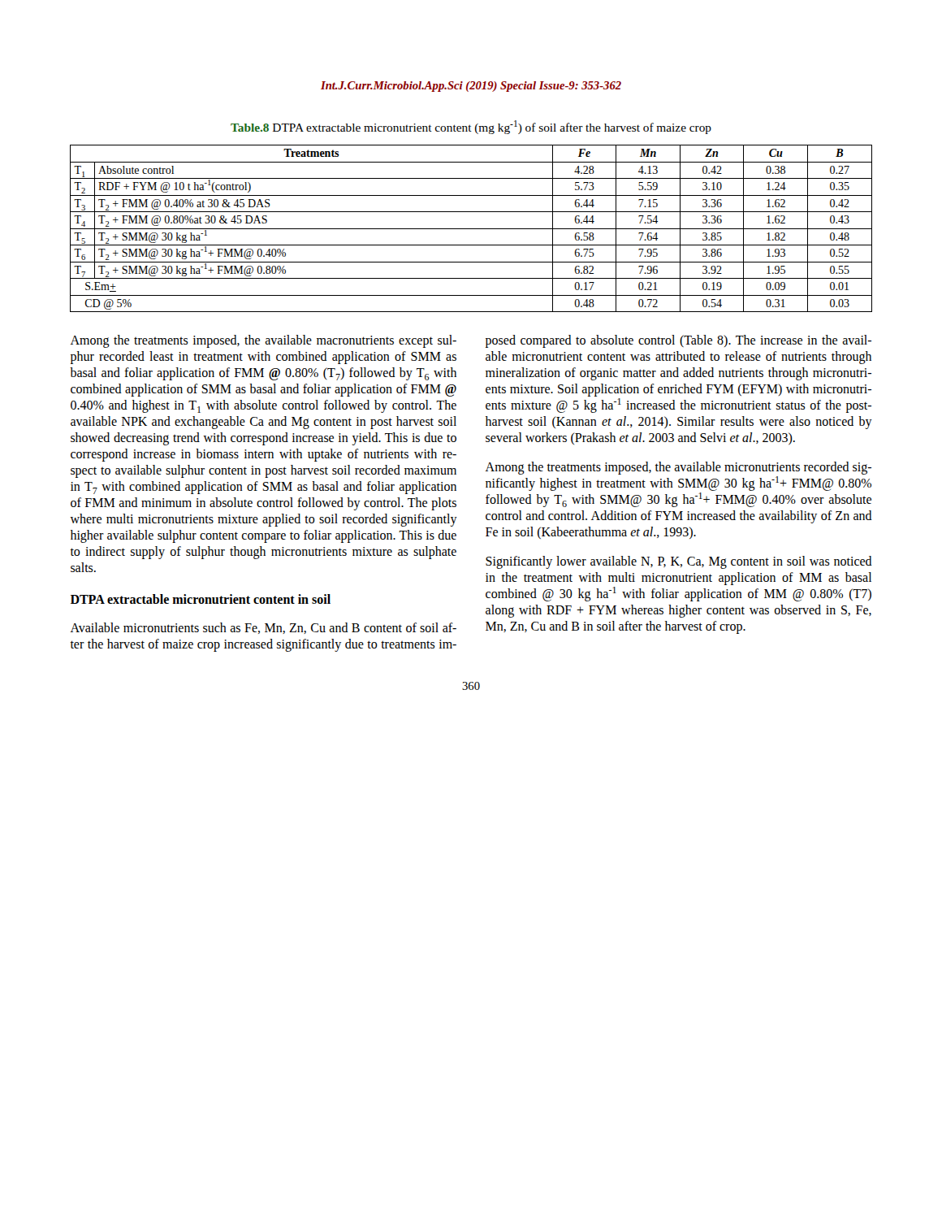Int.J.Curr.Microbiol.App.Sci (2019) Special Issue-9: 353-362
Table.8 DTPA extractable micronutrient content (mg kg-1) of soil after the harvest of maize crop
| Treatments | Fe | Mn | Zn | Cu | B |
| --- | --- | --- | --- | --- | --- |
| T 1 | Absolute control | 4.28 | 4.13 | 0.42 | 0.38 | 0.27 |
| T 2 | RDF + FYM @ 10 t ha -1 (control) | 5.73 | 5.59 | 3.10 | 1.24 | 0.35 |
| T 3 | T 2 + FMM @ 0.40% at 30 & 45 DAS | 6.44 | 7.15 | 3.36 | 1.62 | 0.42 |
| T 4 | T 2 + FMM @ 0.80%at 30 & 45 DAS | 6.44 | 7.54 | 3.36 | 1.62 | 0.43 |
| T 5 | T 2 + SMM@ 30 kg ha -1 | 6.58 | 7.64 | 3.85 | 1.82 | 0.48 |
| T 6 | T 2 + SMM@ 30 kg ha -1 + FMM@ 0.40% | 6.75 | 7.95 | 3.86 | 1.93 | 0.52 |
| T 7 | T 2 + SMM@ 30 kg ha -1 + FMM@ 0.80% | 6.82 | 7.96 | 3.92 | 1.95 | 0.55 |
| S.Em + | 0.17 | 0.21 | 0.19 | 0.09 | 0.01 |
| CD @ 5% | 0.48 | 0.72 | 0.54 | 0.31 | 0.03 |
Among the treatments imposed, the available macronutrients except sulphur recorded least in treatment with combined application of SMM as basal and foliar application of FMM @ 0.80% (T7) followed by T6 with combined application of SMM as basal and foliar application of FMM @ 0.40% and highest in T1 with absolute control followed by control. The available NPK and exchangeable Ca and Mg content in post harvest soil showed decreasing trend with correspond increase in yield. This is due to correspond increase in biomass intern with uptake of nutrients with respect to available sulphur content in post harvest soil recorded maximum in T7 with combined application of SMM as basal and foliar application of FMM and minimum in absolute control followed by control. The plots where multi micronutrients mixture applied to soil recorded significantly higher available sulphur content compare to foliar application. This is due to indirect supply of sulphur though micronutrients mixture as sulphate salts.
DTPA extractable micronutrient content in soil
Available micronutrients such as Fe, Mn, Zn, Cu and B content of soil after the harvest of maize crop increased significantly due to treatments imposed compared to absolute control (Table 8). The increase in the available micronutrient content was attributed to release of nutrients through mineralization of organic matter and added nutrients through micronutrients mixture. Soil application of enriched FYM (EFYM) with micronutrients mixture @ 5 kg ha-1 increased the micronutrient status of the post-harvest soil (Kannan et al., 2014). Similar results were also noticed by several workers (Prakash et al. 2003 and Selvi et al., 2003).
Among the treatments imposed, the available micronutrients recorded significantly highest in treatment with SMM@ 30 kg ha-1+ FMM@ 0.80% followed by T6 with SMM@ 30 kg ha-1+ FMM@ 0.40% over absolute control and control. Addition of FYM increased the availability of Zn and Fe in soil (Kabeerathumma et al., 1993).
Significantly lower available N, P, K, Ca, Mg content in soil was noticed in the treatment with multi micronutrient application of MM as basal combined @ 30 kg ha-1 with foliar application of MM @ 0.80% (T7) along with RDF + FYM whereas higher content was observed in S, Fe, Mn, Zn, Cu and B in soil after the harvest of crop.
360